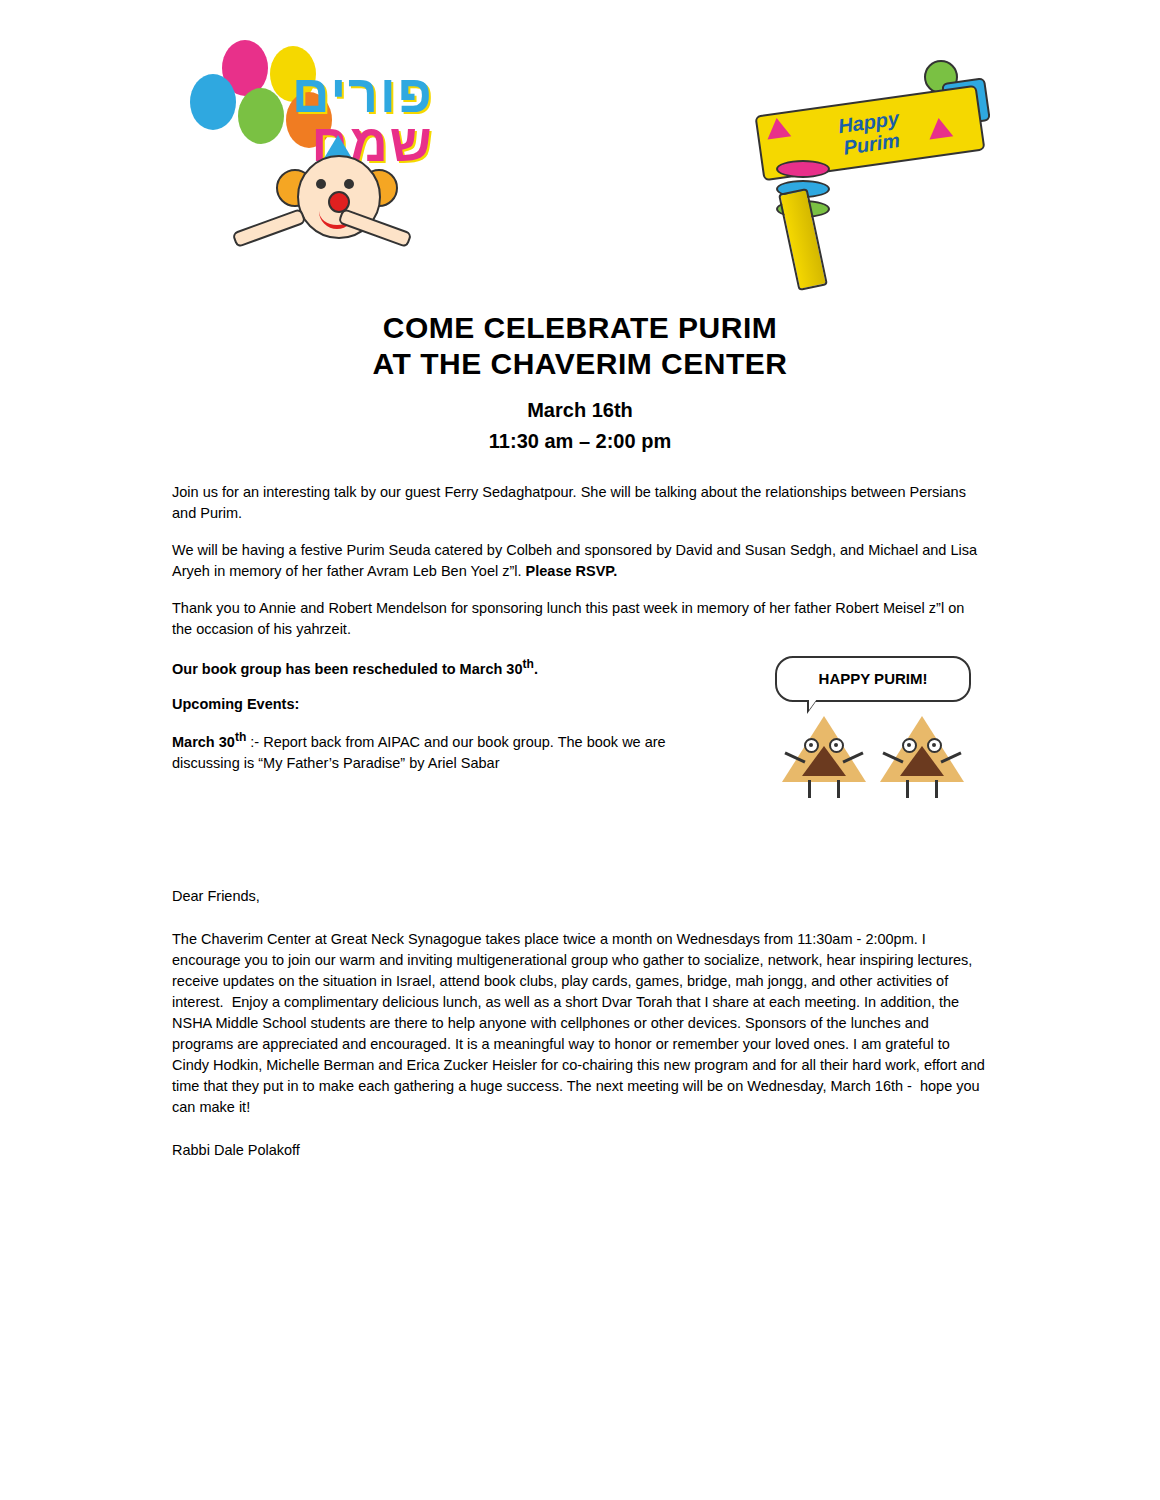פורים
שמח
Happy
Purim
COME CELEBRATE PURIM
AT THE CHAVERIM CENTER
March 16th
11:30 am – 2:00 pm
Join us for an interesting talk by our guest Ferry Sedaghatpour. She will be talking about the relationships between Persians and Purim.
We will be having a festive Purim Seuda catered by Colbeh and sponsored by David and Susan Sedgh, and Michael and Lisa Aryeh in memory of her father Avram Leb Ben Yoel z”l. Please RSVP.
Thank you to Annie and Robert Mendelson for sponsoring lunch this past week in memory of her father Robert Meisel z”l on the occasion of his yahrzeit.
Our book group has been rescheduled to March 30th.
Upcoming Events:
March 30th :- Report back from AIPAC and our book group. The book we are discussing is “My Father’s Paradise” by Ariel Sabar
HAPPY PURIM!
Dear Friends,
The Chaverim Center at Great Neck Synagogue takes place twice a month on Wednesdays from 11:30am - 2:00pm. I encourage you to join our warm and inviting multigenerational group who gather to socialize, network, hear inspiring lectures, receive updates on the situation in Israel, attend book clubs, play cards, games, bridge, mah jongg, and other activities of interest. Enjoy a complimentary delicious lunch, as well as a short Dvar Torah that I share at each meeting. In addition, the NSHA Middle School students are there to help anyone with cellphones or other devices. Sponsors of the lunches and programs are appreciated and encouraged. It is a meaningful way to honor or remember your loved ones. I am grateful to Cindy Hodkin, Michelle Berman and Erica Zucker Heisler for co-chairing this new program and for all their hard work, effort and time that they put in to make each gathering a huge success. The next meeting will be on Wednesday, March 16th - hope you can make it!
Rabbi Dale Polakoff